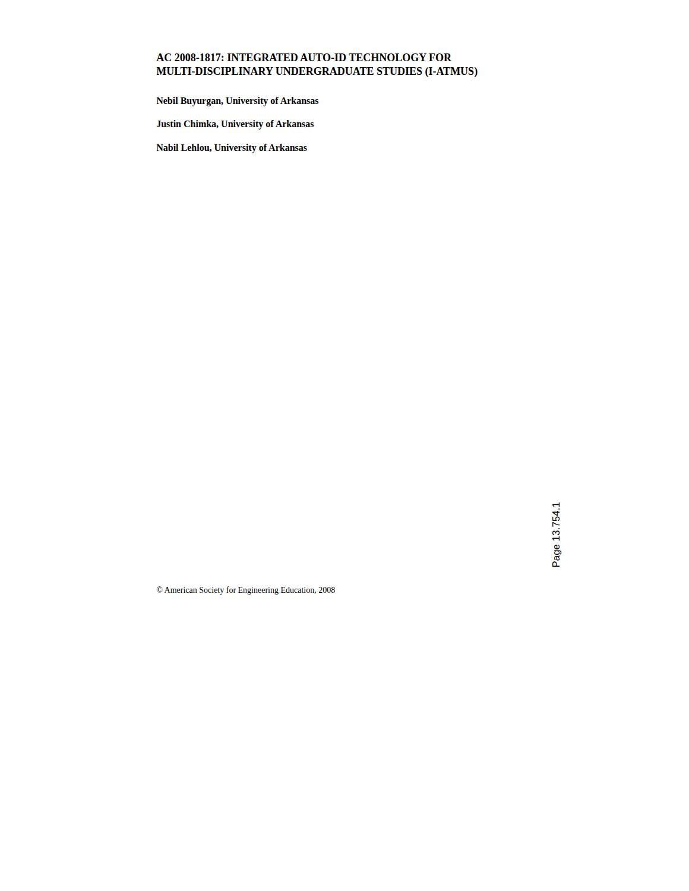AC 2008-1817: INTEGRATED AUTO-ID TECHNOLOGY FOR
MULTI-DISCIPLINARY UNDERGRADUATE STUDIES (I-ATMUS)
Nebil Buyurgan, University of Arkansas
Justin Chimka, University of Arkansas
Nabil Lehlou, University of Arkansas
Page 13.754.1
© American Society for Engineering Education, 2008